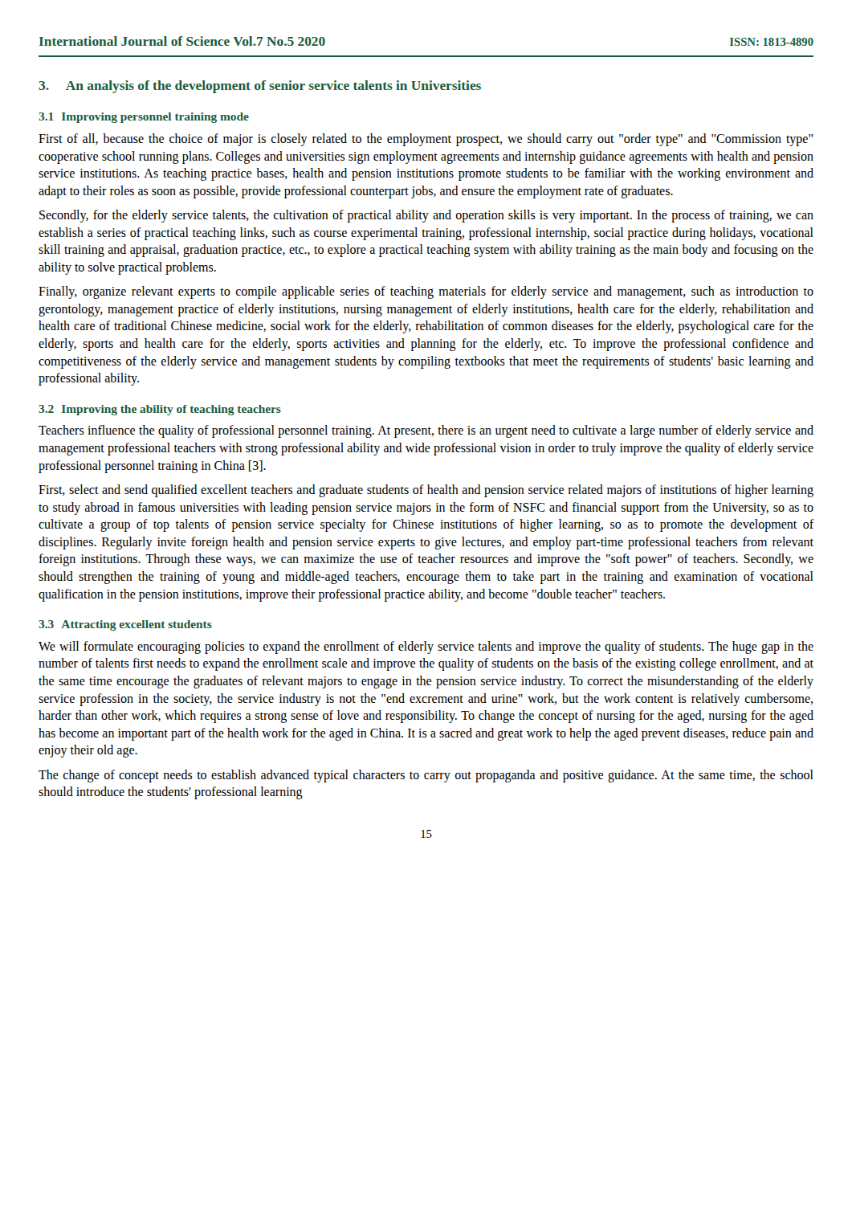International Journal of Science Vol.7 No.5 2020 ISSN: 1813-4890
3. An analysis of the development of senior service talents in Universities
3.1 Improving personnel training mode
First of all, because the choice of major is closely related to the employment prospect, we should carry out "order type" and "Commission type" cooperative school running plans. Colleges and universities sign employment agreements and internship guidance agreements with health and pension service institutions. As teaching practice bases, health and pension institutions promote students to be familiar with the working environment and adapt to their roles as soon as possible, provide professional counterpart jobs, and ensure the employment rate of graduates.
Secondly, for the elderly service talents, the cultivation of practical ability and operation skills is very important. In the process of training, we can establish a series of practical teaching links, such as course experimental training, professional internship, social practice during holidays, vocational skill training and appraisal, graduation practice, etc., to explore a practical teaching system with ability training as the main body and focusing on the ability to solve practical problems.
Finally, organize relevant experts to compile applicable series of teaching materials for elderly service and management, such as introduction to gerontology, management practice of elderly institutions, nursing management of elderly institutions, health care for the elderly, rehabilitation and health care of traditional Chinese medicine, social work for the elderly, rehabilitation of common diseases for the elderly, psychological care for the elderly, sports and health care for the elderly, sports activities and planning for the elderly, etc. To improve the professional confidence and competitiveness of the elderly service and management students by compiling textbooks that meet the requirements of students' basic learning and professional ability.
3.2 Improving the ability of teaching teachers
Teachers influence the quality of professional personnel training. At present, there is an urgent need to cultivate a large number of elderly service and management professional teachers with strong professional ability and wide professional vision in order to truly improve the quality of elderly service professional personnel training in China [3].
First, select and send qualified excellent teachers and graduate students of health and pension service related majors of institutions of higher learning to study abroad in famous universities with leading pension service majors in the form of NSFC and financial support from the University, so as to cultivate a group of top talents of pension service specialty for Chinese institutions of higher learning, so as to promote the development of disciplines. Regularly invite foreign health and pension service experts to give lectures, and employ part-time professional teachers from relevant foreign institutions. Through these ways, we can maximize the use of teacher resources and improve the "soft power" of teachers. Secondly, we should strengthen the training of young and middle-aged teachers, encourage them to take part in the training and examination of vocational qualification in the pension institutions, improve their professional practice ability, and become "double teacher" teachers.
3.3 Attracting excellent students
We will formulate encouraging policies to expand the enrollment of elderly service talents and improve the quality of students. The huge gap in the number of talents first needs to expand the enrollment scale and improve the quality of students on the basis of the existing college enrollment, and at the same time encourage the graduates of relevant majors to engage in the pension service industry. To correct the misunderstanding of the elderly service profession in the society, the service industry is not the "end excrement and urine" work, but the work content is relatively cumbersome, harder than other work, which requires a strong sense of love and responsibility. To change the concept of nursing for the aged, nursing for the aged has become an important part of the health work for the aged in China. It is a sacred and great work to help the aged prevent diseases, reduce pain and enjoy their old age.
The change of concept needs to establish advanced typical characters to carry out propaganda and positive guidance. At the same time, the school should introduce the students' professional learning
15